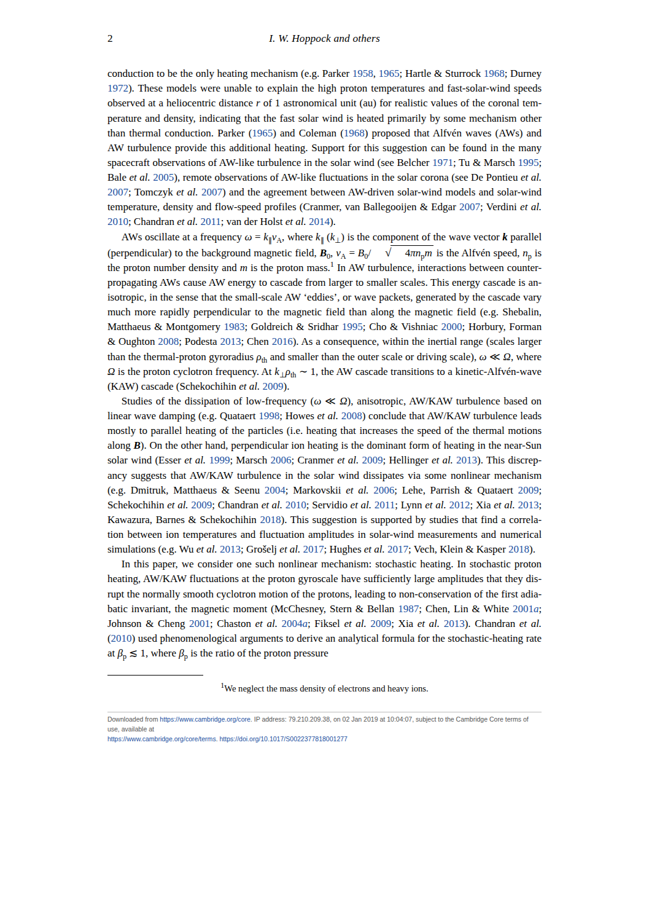2
I. W. Hoppock and others
conduction to be the only heating mechanism (e.g. Parker 1958, 1965; Hartle & Sturrock 1968; Durney 1972). These models were unable to explain the high proton temperatures and fast-solar-wind speeds observed at a heliocentric distance r of 1 astronomical unit (au) for realistic values of the coronal temperature and density, indicating that the fast solar wind is heated primarily by some mechanism other than thermal conduction. Parker (1965) and Coleman (1968) proposed that Alfvén waves (AWs) and AW turbulence provide this additional heating. Support for this suggestion can be found in the many spacecraft observations of AW-like turbulence in the solar wind (see Belcher 1971; Tu & Marsch 1995; Bale et al. 2005), remote observations of AW-like fluctuations in the solar corona (see De Pontieu et al. 2007; Tomczyk et al. 2007) and the agreement between AW-driven solar-wind models and solar-wind temperature, density and flow-speed profiles (Cranmer, van Ballegooijen & Edgar 2007; Verdini et al. 2010; Chandran et al. 2011; van der Holst et al. 2014).
AWs oscillate at a frequency ω = k∥vA, where k∥ (k⊥) is the component of the wave vector k parallel (perpendicular) to the background magnetic field, B0, vA = B0/4πnpm is the Alfvén speed, np is the proton number density and m is the proton mass.1 In AW turbulence, interactions between counter-propagating AWs cause AW energy to cascade from larger to smaller scales. This energy cascade is anisotropic, in the sense that the small-scale AW ‘eddies’, or wave packets, generated by the cascade vary much more rapidly perpendicular to the magnetic field than along the magnetic field (e.g. Shebalin, Matthaeus & Montgomery 1983; Goldreich & Sridhar 1995; Cho & Vishniac 2000; Horbury, Forman & Oughton 2008; Podesta 2013; Chen 2016). As a consequence, within the inertial range (scales larger than the thermal-proton gyroradius ρth and smaller than the outer scale or driving scale), ω ≪ Ω, where Ω is the proton cyclotron frequency. At k⊥ρth ∼ 1, the AW cascade transitions to a kinetic-Alfvén-wave (KAW) cascade (Schekochihin et al. 2009).
Studies of the dissipation of low-frequency (ω ≪ Ω), anisotropic, AW/KAW turbulence based on linear wave damping (e.g. Quataert 1998; Howes et al. 2008) conclude that AW/KAW turbulence leads mostly to parallel heating of the particles (i.e. heating that increases the speed of the thermal motions along B). On the other hand, perpendicular ion heating is the dominant form of heating in the near-Sun solar wind (Esser et al. 1999; Marsch 2006; Cranmer et al. 2009; Hellinger et al. 2013). This discrepancy suggests that AW/KAW turbulence in the solar wind dissipates via some nonlinear mechanism (e.g. Dmitruk, Matthaeus & Seenu 2004; Markovskii et al. 2006; Lehe, Parrish & Quataert 2009; Schekochihin et al. 2009; Chandran et al. 2010; Servidio et al. 2011; Lynn et al. 2012; Xia et al. 2013; Kawazura, Barnes & Schekochihin 2018). This suggestion is supported by studies that find a correlation between ion temperatures and fluctuation amplitudes in solar-wind measurements and numerical simulations (e.g. Wu et al. 2013; Grošelj et al. 2017; Hughes et al. 2017; Vech, Klein & Kasper 2018).
In this paper, we consider one such nonlinear mechanism: stochastic heating. In stochastic proton heating, AW/KAW fluctuations at the proton gyroscale have sufficiently large amplitudes that they disrupt the normally smooth cyclotron motion of the protons, leading to non-conservation of the first adiabatic invariant, the magnetic moment (McChesney, Stern & Bellan 1987; Chen, Lin & White 2001a; Johnson & Cheng 2001; Chaston et al. 2004a; Fiksel et al. 2009; Xia et al. 2013). Chandran et al. (2010) used phenomenological arguments to derive an analytical formula for the stochastic-heating rate at βp ≲ 1, where βp is the ratio of the proton pressure
1 We neglect the mass density of electrons and heavy ions.
Downloaded from https://www.cambridge.org/core. IP address: 79.210.209.38, on 02 Jan 2019 at 10:04:07, subject to the Cambridge Core terms of use, available at
https://www.cambridge.org/core/terms. https://doi.org/10.1017/S0022377818001277